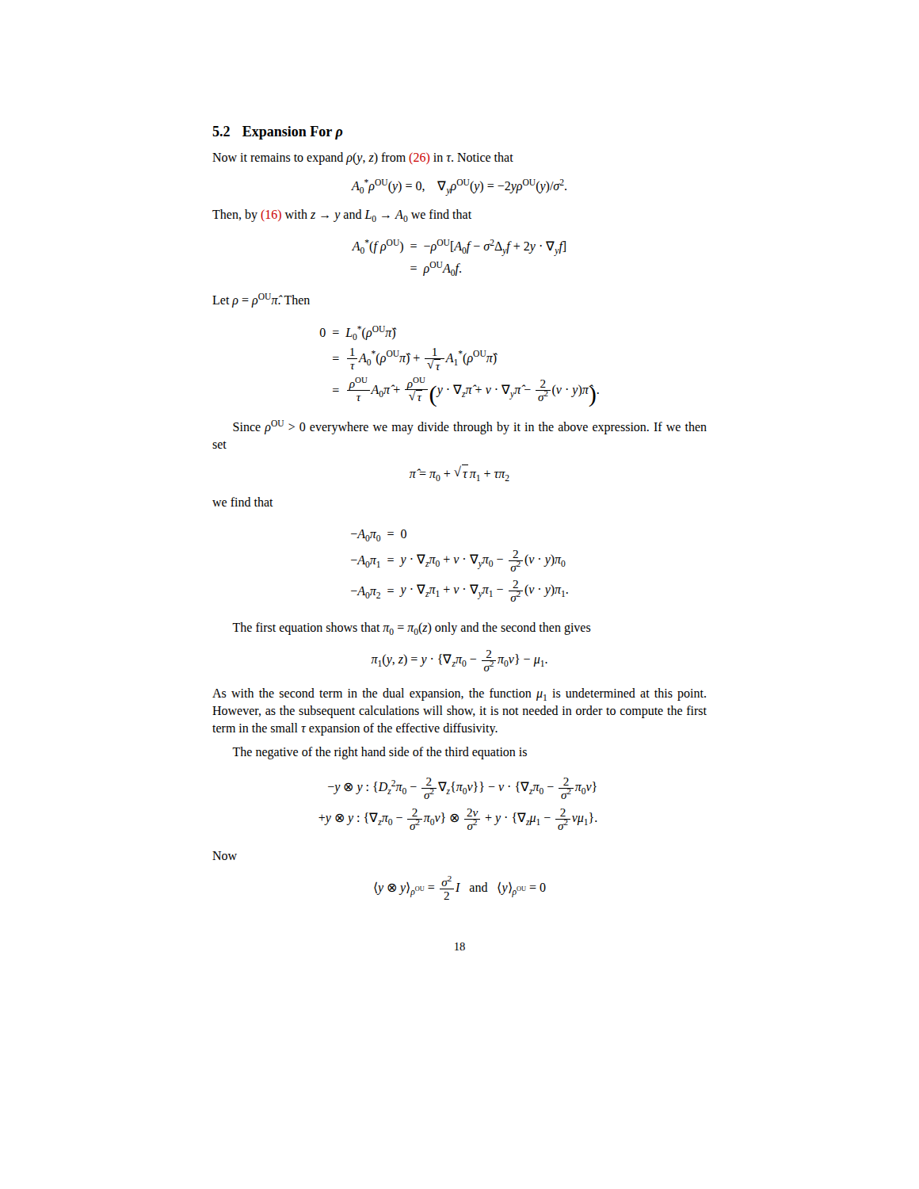5.2 Expansion For ρ
Now it remains to expand ρ(y, z) from (26) in τ. Notice that
A0*ρOU(y) = 0, ∇yρOU(y) = −2yρOU(y)/σ2.
Then, by (16) with z → y and L0 → A0 we find that
| A 0 * ( f ρ OU ) | = | − ρ OU [ A 0 f − σ 2 Δ y f + 2 y · ∇ y f ] |
| | = | ρ OU A 0 f . |
Let ρ = ρOUπ̂. Then
| 0 | = | L 0 * ( ρ OU π̂ ) |
| | = | 1 τ A 0 * ( ρ OU π̂ ) + 1 τ A 1 * ( ρ OU π̂ ) |
| | = | ρ OU τ A 0 π̂ + ρ OU τ ( y · ∇ z π̂ + v · ∇ y π̂ − 2 σ 2 ( v · y ) π̂ ) . |
Since ρOU > 0 everywhere we may divide through by it in the above expression. If we then set
π̂ = π0 + τπ1 + τπ2
we find that
| − A 0 π 0 | = | 0 |
| − A 0 π 1 | = | y · ∇ z π 0 + v · ∇ y π 0 − 2 σ 2 ( v · y ) π 0 |
| − A 0 π 2 | = | y · ∇ z π 1 + v · ∇ y π 1 − 2 σ 2 ( v · y ) π 1 . |
The first equation shows that π0 = π0(z) only and the second then gives
π1(y, z) = y · {∇zπ0 − 2 σ2 π0v} − μ1.
As with the second term in the dual expansion, the function μ1 is undetermined at this point. However, as the subsequent calculations will show, it is not needed in order to compute the first term in the small τ expansion of the effective diffusivity.
The negative of the right hand side of the third equation is
| − y ⊗ y : { D z 2 π 0 − 2 σ 2 ∇ z { π 0 v }} − v · {∇ z π 0 − 2 σ 2 π 0 v } |
| + y ⊗ y : {∇ z π 0 − 2 σ 2 π 0 v } ⊗ 2 v σ 2 + y · {∇ z μ 1 − 2 σ 2 vμ 1 }. |
Now
⟨y ⊗ y⟩ρOU = σ22 I and ⟨y⟩ρOU = 0
18